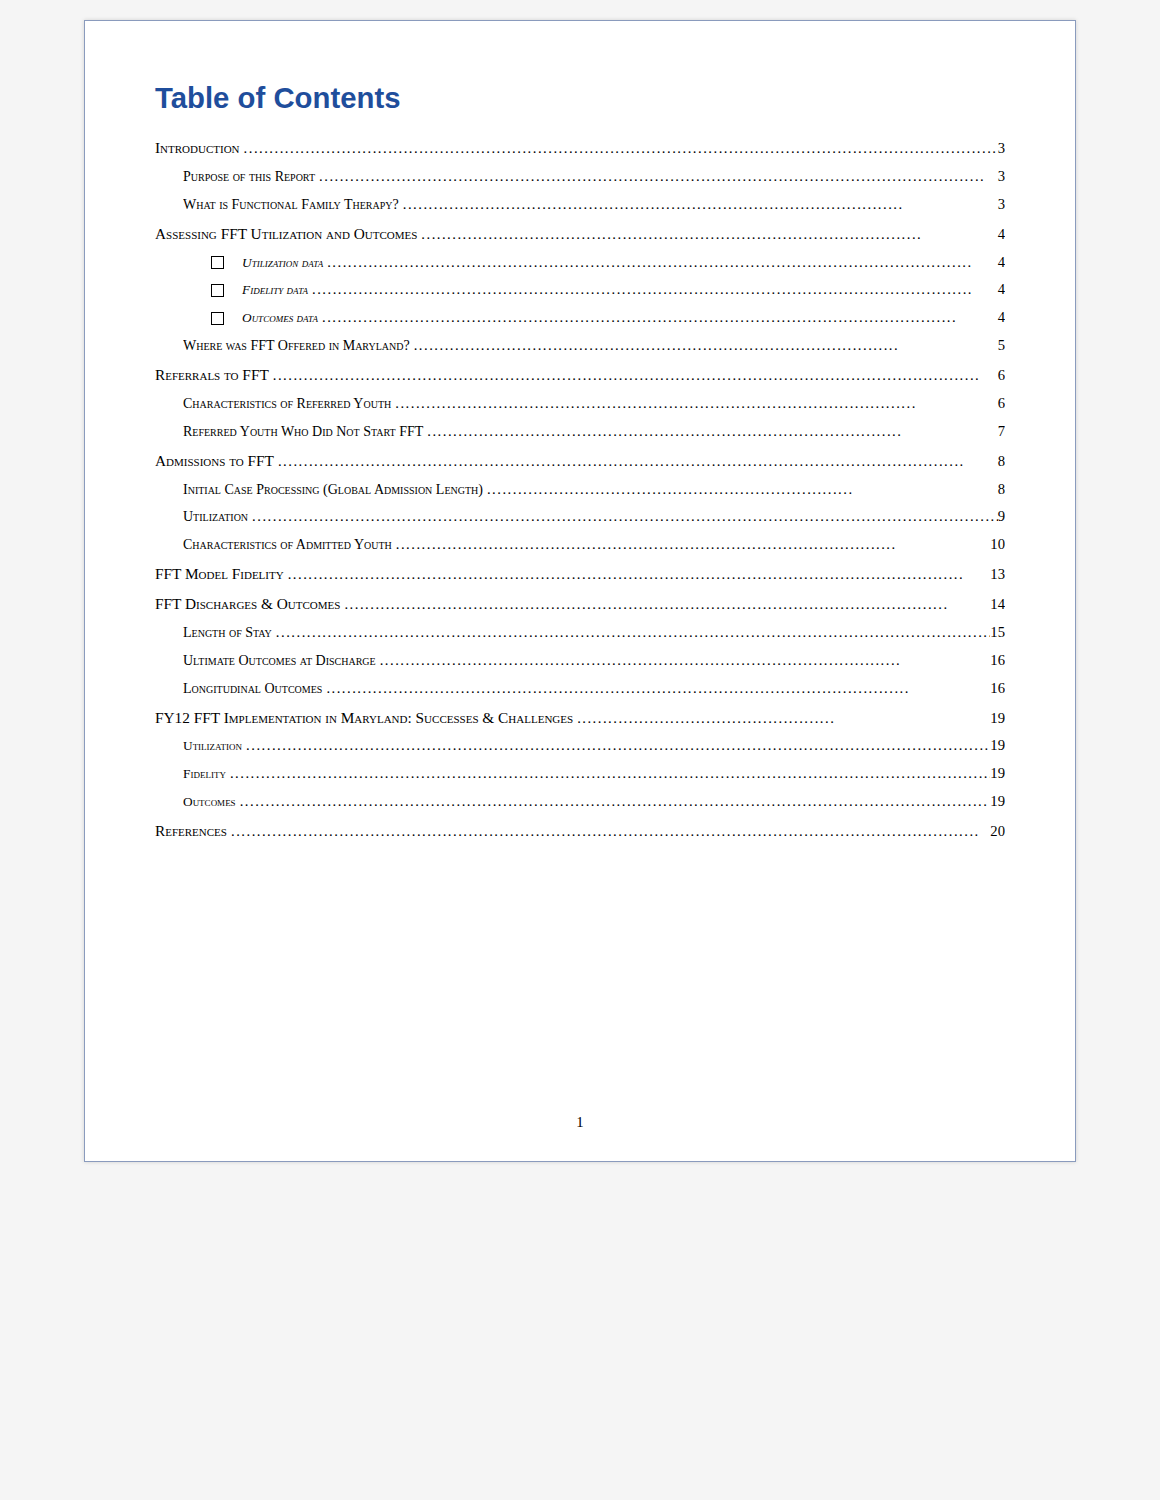Table of Contents
Introduction .................................................................................................................................................. 3
Purpose of this Report ................................................................................................................................. 3
What is Functional Family Therapy? ................................................................................................. 3
Assessing FFT Utilization and Outcomes ................................................................................................. 4
Utilization data ............................................................................................................................. 4
Fidelity data ................................................................................................................................ 4
Outcomes data ........................................................................................................................... 4
Where was FFT Offered in Maryland? .............................................................................................. 5
Referrals to FFT ......................................................................................................................................... 6
Characteristics of Referred Youth ..................................................................................................... 6
Referred Youth Who Did Not Start FFT ............................................................................................ 7
Admissions to FFT ..................................................................................................................................... 8
Initial Case Processing (Global Admission Length) ....................................................................... 8
Utilization ................................................................................................................................................. 9
Characteristics of Admitted Youth ................................................................................................. 10
FFT Model Fidelity ................................................................................................................................... 13
FFT Discharges & Outcomes ..................................................................................................................... 14
Length of Stay ............................................................................................................................................. 15
Ultimate Outcomes at Discharge ..................................................................................................... 16
Longitudinal Outcomes ................................................................................................................. 16
FY12 FFT Implementation in Maryland: Successes & Challenges .................................................. 19
Utilization ................................................................................................................................................. 19
Fidelity ....................................................................................................................................................... 19
Outcomes ................................................................................................................................................. 19
References ................................................................................................................................................. 20
1